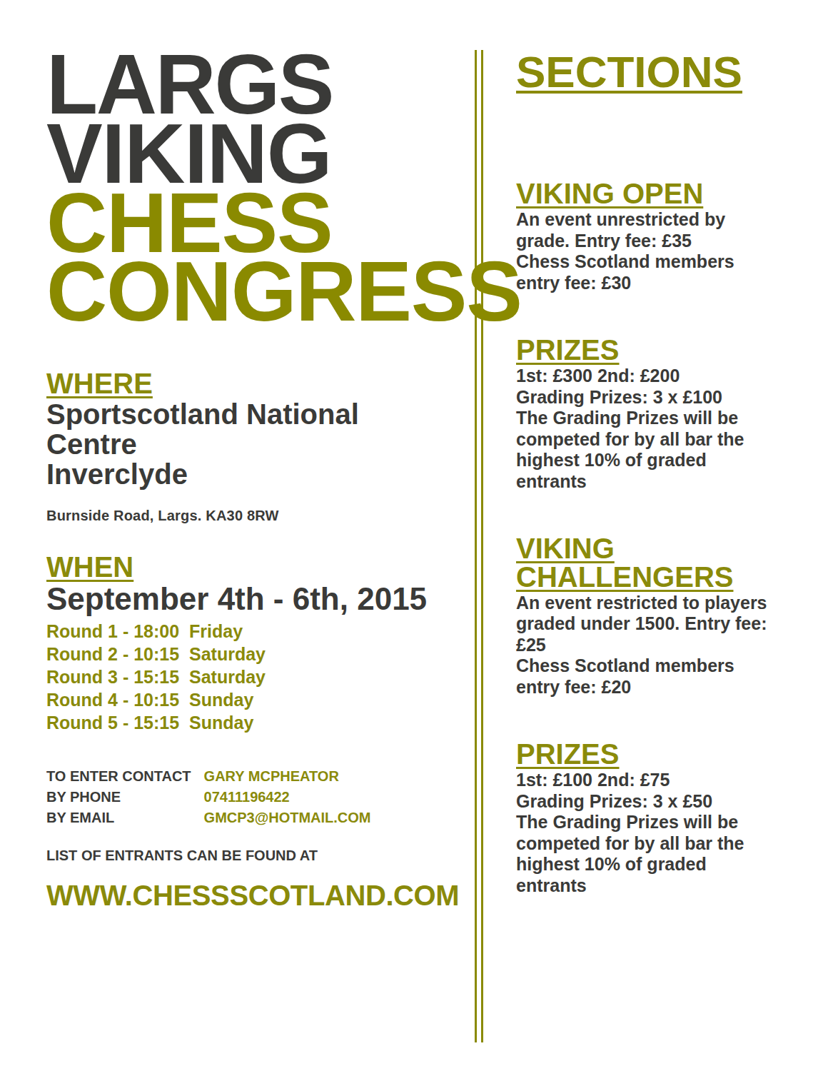Largs Viking Chess Congress
Where
Sportscotland National Centre
Inverclyde
Burnside Road, Largs. KA30 8RW
When
September 4th - 6th, 2015
Round 1 - 18:00 Friday
Round 2 - 10:15 Saturday
Round 3 - 15:15 Saturday
Round 4 - 10:15 Sunday
Round 5 - 15:15 Sunday
| To enter contact | Gary McPheator |
| By phone | 07411196422 |
| By email | gmcp3@hotmail.com |
List of entrants can be found at
www.chessscotland.com
Sections
Viking Open
An event unrestricted by grade. Entry fee: £35
Chess Scotland members entry fee: £30
Prizes
1st: £300 2nd: £200
Grading Prizes: 3 x £100
The Grading Prizes will be competed for by all bar the highest 10% of graded entrants
Viking
Challengers
An event restricted to players graded under 1500. Entry fee: £25
Chess Scotland members entry fee: £20
Prizes
1st: £100 2nd: £75
Grading Prizes: 3 x £50
The Grading Prizes will be competed for by all bar the highest 10% of graded entrants